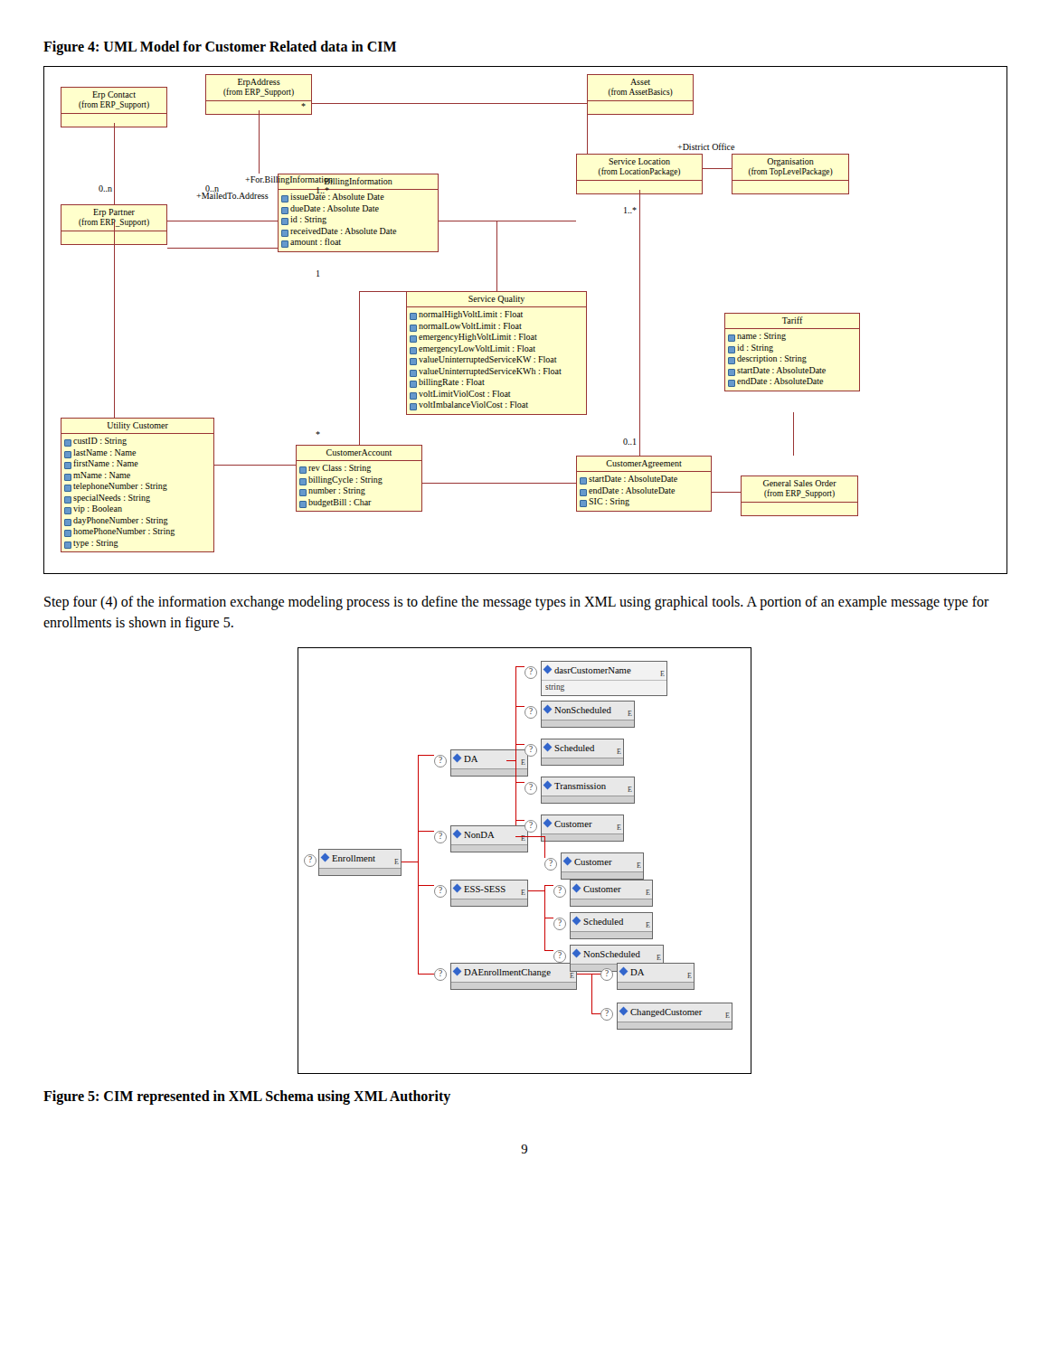Figure 4: UML Model for Customer Related data in CIM
Erp Contact(from ERP_Support)
ErpAddress(from ERP_Support)
*
Asset(from AssetBasics)
Erp Partner(from ERP_Support)
BillingInformation
issueDate : Absolute Date
dueDate : Absolute Date
id : String
receivedDate : Absolute Date
amount : float
Service Location(from LocationPackage)
Organisation(from TopLevelPackage)
Service Quality
normalHighVoltLimit : Float
normalLowVoltLimit : Float
emergencyHighVoltLimit : Float
emergencyLowVoltLimit : Float
valueUninterruptedServiceKW : Float
valueUninterruptedServiceKWh : Float
billingRate : Float
voltLimitViolCost : Float
voltImbalanceViolCost : Float
Tariff
name : String
id : String
description : String
startDate : AbsoluteDate
endDate : AbsoluteDate
Utility Customer
custID : String
lastName : Name
firstName : Name
mName : Name
telephoneNumber : String
specialNeeds : String
vip : Boolean
dayPhoneNumber : String
homePhoneNumber : String
type : String
CustomerAccount
rev Class : String
billingCycle : String
number : String
budgetBill : Char
CustomerAgreement
startDate : AbsoluteDate
endDate : AbsoluteDate
SIC : Sring
General Sales Order(from ERP_Support)
0..n
0..n
+For.BillingInformation
+MailedTo.Address
1..*
1
*
+District Office
1..*
0..1
Step four (4) of the information exchange modeling process is to define the message types in XML using graphical tools. A portion of an example message type for enrollments is shown in figure 5.
Enrollment
?
DA
?
NonDA
?
ESS-SESS
?
DAEnrollmentChange
?
dasrCustomerName
string
?
NonScheduled
?
Scheduled
?
Transmission
?
Customer
?
Customer
?
Customer
?
Scheduled
?
NonScheduled
?
DA
?
ChangedCustomer
?
Figure 5: CIM represented in XML Schema using XML Authority
9